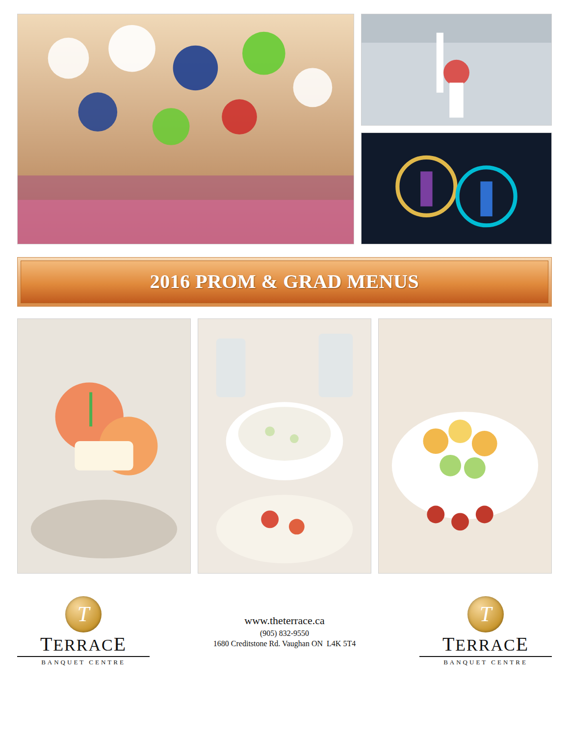2016 PROM & GRAD MENUS
T
TerracE
Banquet Centre
www.theterrace.ca
(905) 832-9550
1680 Creditstone Rd. Vaughan ON L4K 5T4
T
TerracE
Banquet Centre